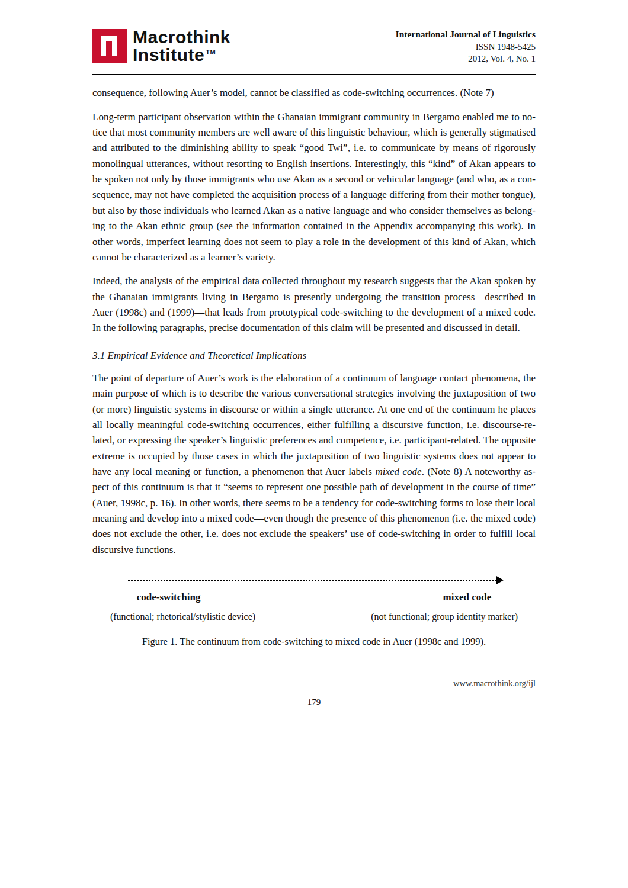Macrothink InstituteTM
International Journal of Linguistics
ISSN 1948-5425
2012, Vol. 4, No. 1
consequence, following Auer’s model, cannot be classified as code-switching occurrences. (Note 7)
Long-term participant observation within the Ghanaian immigrant community in Bergamo enabled me to notice that most community members are well aware of this linguistic behaviour, which is generally stigmatised and attributed to the diminishing ability to speak “good Twi”, i.e. to communicate by means of rigorously monolingual utterances, without resorting to English insertions. Interestingly, this “kind” of Akan appears to be spoken not only by those immigrants who use Akan as a second or vehicular language (and who, as a consequence, may not have completed the acquisition process of a language differing from their mother tongue), but also by those individuals who learned Akan as a native language and who consider themselves as belonging to the Akan ethnic group (see the information contained in the Appendix accompanying this work). In other words, imperfect learning does not seem to play a role in the development of this kind of Akan, which cannot be characterized as a learner’s variety.
Indeed, the analysis of the empirical data collected throughout my research suggests that the Akan spoken by the Ghanaian immigrants living in Bergamo is presently undergoing the transition process—described in Auer (1998c) and (1999)—that leads from prototypical code-switching to the development of a mixed code. In the following paragraphs, precise documentation of this claim will be presented and discussed in detail.
3.1 Empirical Evidence and Theoretical Implications
The point of departure of Auer’s work is the elaboration of a continuum of language contact phenomena, the main purpose of which is to describe the various conversational strategies involving the juxtaposition of two (or more) linguistic systems in discourse or within a single utterance. At one end of the continuum he places all locally meaningful code-switching occurrences, either fulfilling a discursive function, i.e. discourse-related, or expressing the speaker’s linguistic preferences and competence, i.e. participant-related. The opposite extreme is occupied by those cases in which the juxtaposition of two linguistic systems does not appear to have any local meaning or function, a phenomenon that Auer labels mixed code. (Note 8) A noteworthy aspect of this continuum is that it “seems to represent one possible path of development in the course of time” (Auer, 1998c, p. 16). In other words, there seems to be a tendency for code-switching forms to lose their local meaning and develop into a mixed code—even though the presence of this phenomenon (i.e. the mixed code) does not exclude the other, i.e. does not exclude the speakers’ use of code-switching in order to fulfill local discursive functions.
code-switching mixed code
(functional; rhetorical/stylistic device) (not functional; group identity marker)
Figure 1. The continuum from code-switching to mixed code in Auer (1998c and 1999).
www.macrothink.org/ijl
179